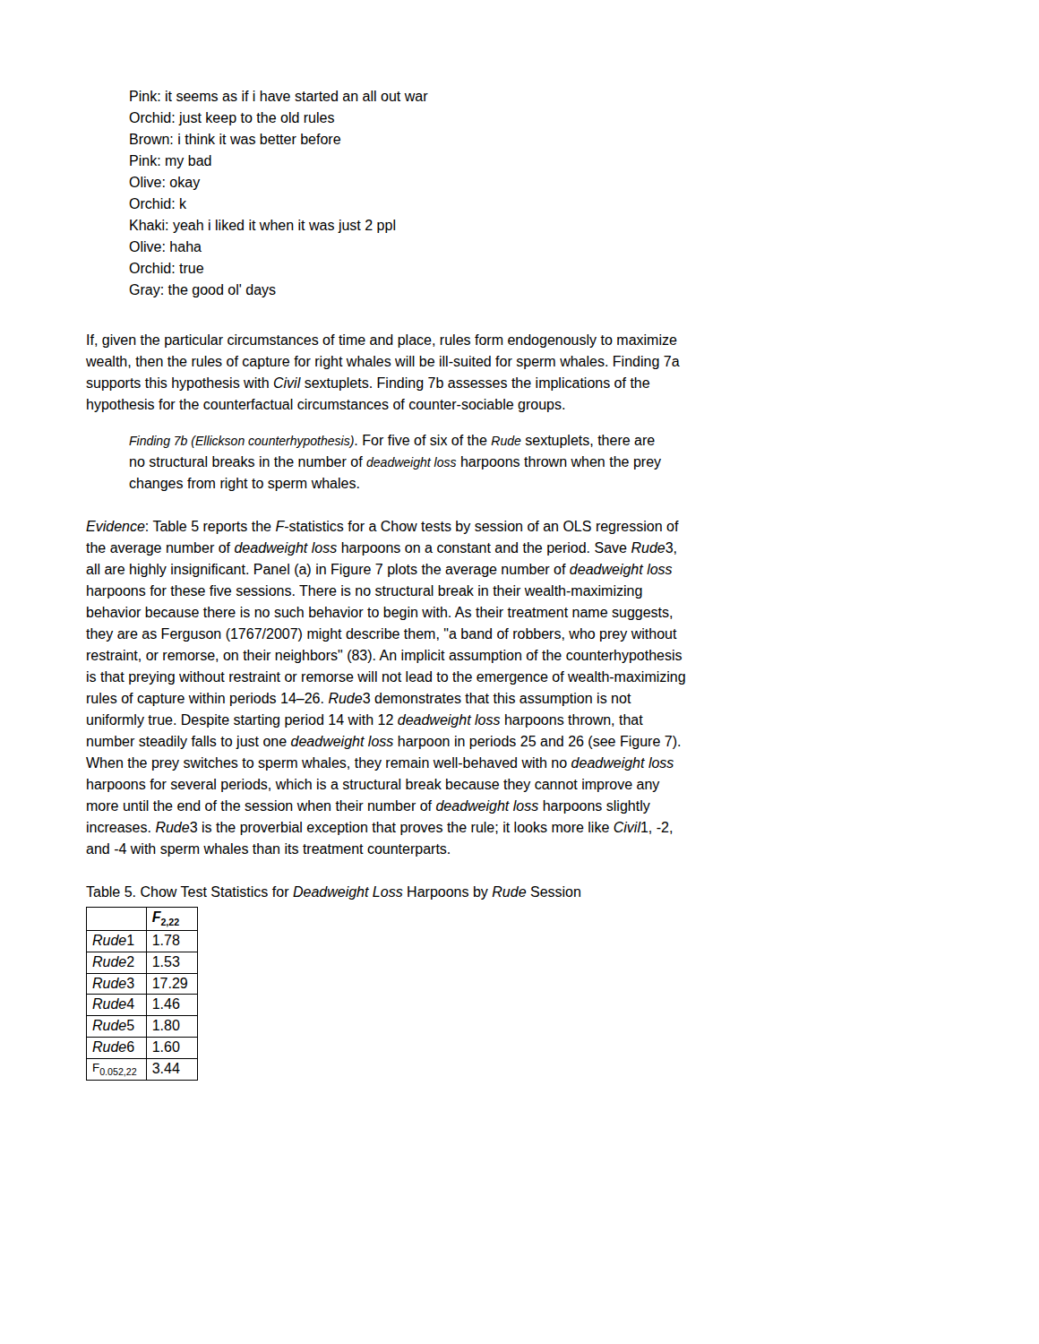Pink: it seems as if i have started an all out war
Orchid: just keep to the old rules
Brown: i think it was better before
Pink: my bad
Olive: okay
Orchid: k
Khaki: yeah i liked it when it was just 2 ppl
Olive: haha
Orchid: true
Gray: the good ol' days
If, given the particular circumstances of time and place, rules form endogenously to maximize wealth, then the rules of capture for right whales will be ill-suited for sperm whales. Finding 7a supports this hypothesis with Civil sextuplets. Finding 7b assesses the implications of the hypothesis for the counterfactual circumstances of counter-sociable groups.
Finding 7b (Ellickson counterhypothesis). For five of six of the Rude sextuplets, there are no structural breaks in the number of deadweight loss harpoons thrown when the prey changes from right to sperm whales.
Evidence: Table 5 reports the F-statistics for a Chow tests by session of an OLS regression of the average number of deadweight loss harpoons on a constant and the period. Save Rude3, all are highly insignificant. Panel (a) in Figure 7 plots the average number of deadweight loss harpoons for these five sessions. There is no structural break in their wealth-maximizing behavior because there is no such behavior to begin with. As their treatment name suggests, they are as Ferguson (1767/2007) might describe them, "a band of robbers, who prey without restraint, or remorse, on their neighbors" (83). An implicit assumption of the counterhypothesis is that preying without restraint or remorse will not lead to the emergence of wealth-maximizing rules of capture within periods 14–26. Rude3 demonstrates that this assumption is not uniformly true. Despite starting period 14 with 12 deadweight loss harpoons thrown, that number steadily falls to just one deadweight loss harpoon in periods 25 and 26 (see Figure 7). When the prey switches to sperm whales, they remain well-behaved with no deadweight loss harpoons for several periods, which is a structural break because they cannot improve any more until the end of the session when their number of deadweight loss harpoons slightly increases. Rude3 is the proverbial exception that proves the rule; it looks more like Civil1, -2, and -4 with sperm whales than its treatment counterparts.
Table 5. Chow Test Statistics for Deadweight Loss Harpoons by Rude Session
| | F 2,22 |
| Rude 1 | 1.78 |
| Rude 2 | 1.53 |
| Rude 3 | 17.29 |
| Rude 4 | 1.46 |
| Rude 5 | 1.80 |
| Rude 6 | 1.60 |
| F 0.05 2,22 | 3.44 |